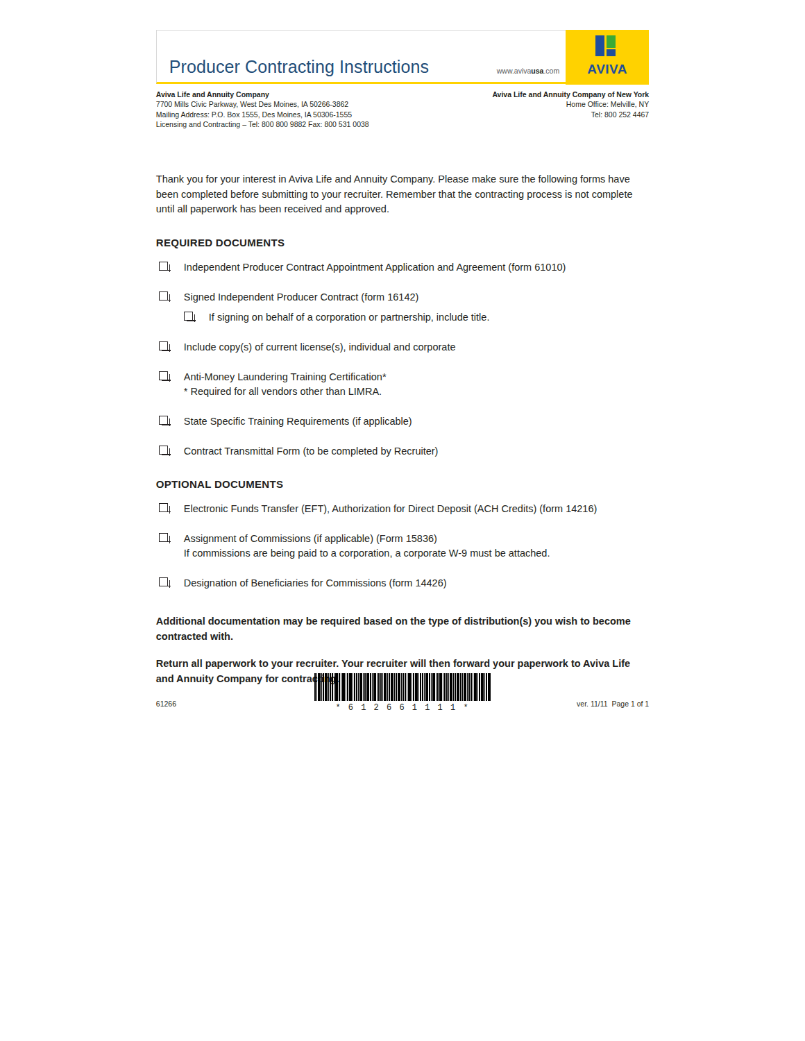Producer Contracting Instructions
www.avivausa.com
AVIVA
Aviva Life and Annuity Company
7700 Mills Civic Parkway, West Des Moines, IA 50266-3862
Mailing Address: P.O. Box 1555, Des Moines, IA 50306-1555
Licensing and Contracting – Tel: 800 800 9882 Fax: 800 531 0038
Aviva Life and Annuity Company of New York
Home Office: Melville, NY
Tel: 800 252 4467
Thank you for your interest in Aviva Life and Annuity Company. Please make sure the following forms have been completed before submitting to your recruiter. Remember that the contracting process is not complete until all paperwork has been received and approved.
REQUIRED DOCUMENTS
Independent Producer Contract Appointment Application and Agreement (form 61010)
Signed Independent Producer Contract (form 16142)
If signing on behalf of a corporation or partnership, include title.
Include copy(s) of current license(s), individual and corporate
Anti-Money Laundering Training Certification*
* Required for all vendors other than LIMRA.
State Specific Training Requirements (if applicable)
Contract Transmittal Form (to be completed by Recruiter)
OPTIONAL DOCUMENTS
Electronic Funds Transfer (EFT), Authorization for Direct Deposit (ACH Credits) (form 14216)
Assignment of Commissions (if applicable) (Form 15836)
If commissions are being paid to a corporation, a corporate W-9 must be attached.
Designation of Beneficiaries for Commissions (form 14426)
Additional documentation may be required based on the type of distribution(s) you wish to become contracted with.
Return all paperwork to your recruiter. Your recruiter will then forward your paperwork to Aviva Life and Annuity Company for contracting.
* 6 1 2 6 6 1 1 1 1 *
61266
ver. 11/11 Page 1 of 1